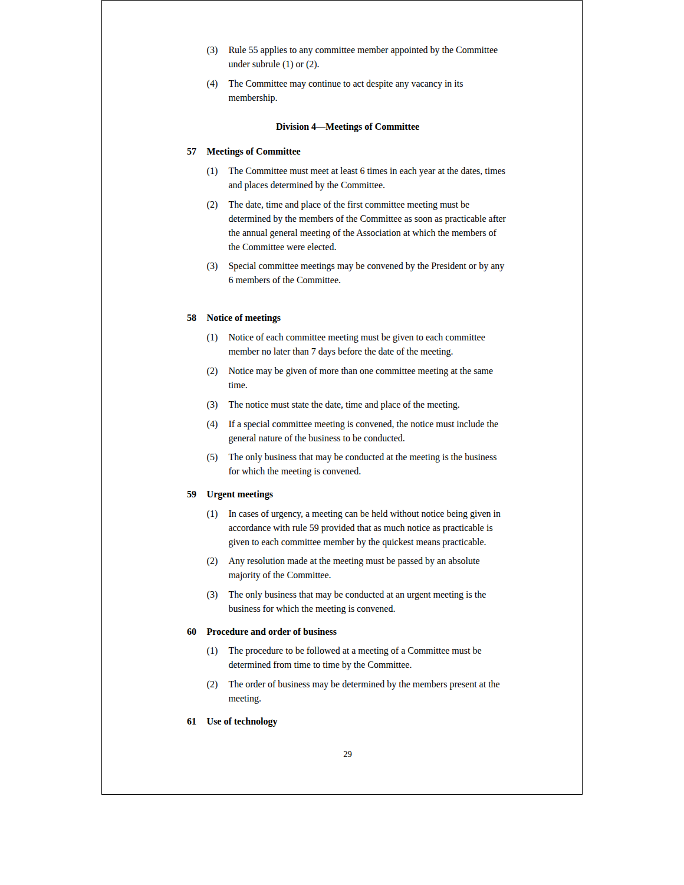(3) Rule 55 applies to any committee member appointed by the Committee under subrule (1) or (2).
(4) The Committee may continue to act despite any vacancy in its membership.
Division 4—Meetings of Committee
57 Meetings of Committee
(1) The Committee must meet at least 6 times in each year at the dates, times and places determined by the Committee.
(2) The date, time and place of the first committee meeting must be determined by the members of the Committee as soon as practicable after the annual general meeting of the Association at which the members of the Committee were elected.
(3) Special committee meetings may be convened by the President or by any 6 members of the Committee.
58 Notice of meetings
(1) Notice of each committee meeting must be given to each committee member no later than 7 days before the date of the meeting.
(2) Notice may be given of more than one committee meeting at the same time.
(3) The notice must state the date, time and place of the meeting.
(4) If a special committee meeting is convened, the notice must include the general nature of the business to be conducted.
(5) The only business that may be conducted at the meeting is the business for which the meeting is convened.
59 Urgent meetings
(1) In cases of urgency, a meeting can be held without notice being given in accordance with rule 59 provided that as much notice as practicable is given to each committee member by the quickest means practicable.
(2) Any resolution made at the meeting must be passed by an absolute majority of the Committee.
(3) The only business that may be conducted at an urgent meeting is the business for which the meeting is convened.
60 Procedure and order of business
(1) The procedure to be followed at a meeting of a Committee must be determined from time to time by the Committee.
(2) The order of business may be determined by the members present at the meeting.
61 Use of technology
29